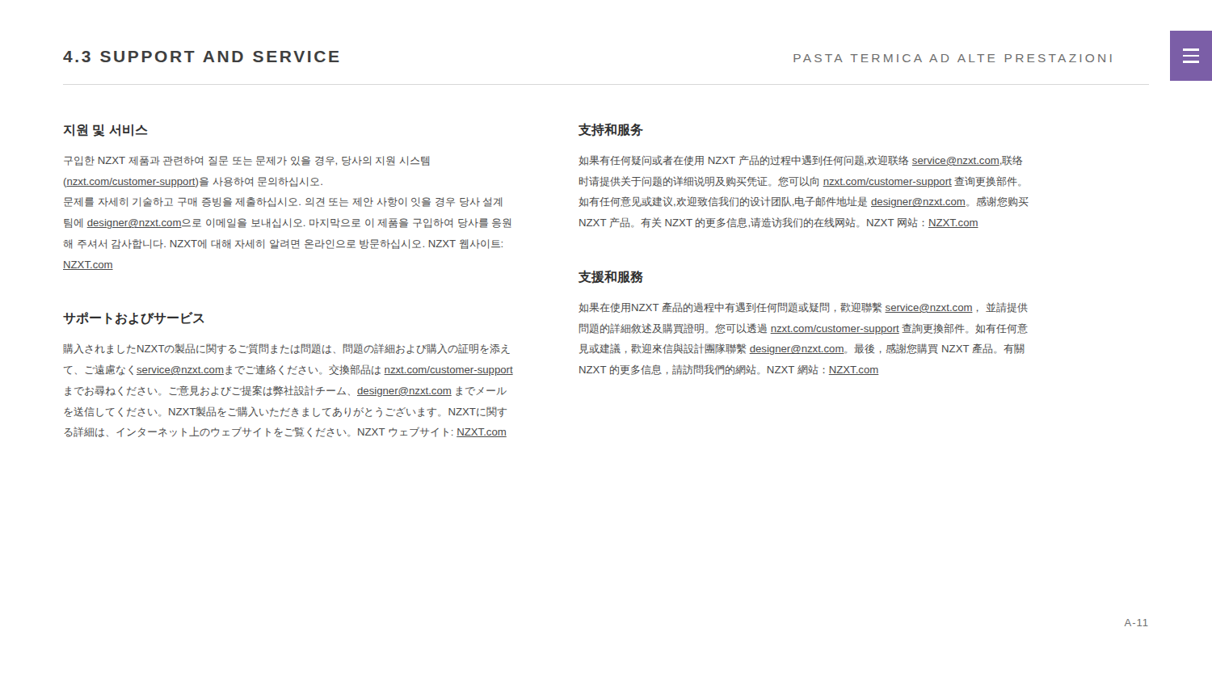4.3 SUPPORT AND SERVICE
Pasta termica ad alte prestazioni
지원 및 서비스
구입한 NZXT 제품과 관련하여 질문 또는 문제가 있을 경우, 당사의 지원 시스템 (nzxt.com/customer-support)을 사용하여 문의하십시오.
문제를 자세히 기술하고 구매 증빙을 제출하십시오. 의견 또는 제안 사항이 잇을 경우 당사 설계 팀에 designer@nzxt.com으로 이메일을 보내십시오. 마지막으로 이 제품을 구입하여 당사를 응원해 주셔서 감사합니다. NZXT에 대해 자세히 알려면 온라인으로 방문하십시오. NZXT 웹사이트: NZXT.com
サポートおよびサービス
購入されましたNZXTの製品に関するご質問または問題は、問題の詳細および購入の証明を添えて、ご遠慮なくservice@nzxt.comまでご連絡ください。交換部品は nzxt.com/customer-supportまでお尋ねください。ご意見およびご提案は弊社設計チーム、designer@nzxt.com までメールを送信してください。NZXT製品をご購入いただきましてありがとうございます。NZXTに関する詳細は、インターネット上のウェブサイトをご覧ください。NZXT ウェブサイト: NZXT.com
支持和服务
如果有任何疑问或者在使用 NZXT 产品的过程中遇到任何问题,欢迎联络 service@nzxt.com,联络时请提供关于问题的详细说明及购买凭证。您可以向 nzxt.com/customer-support 查询更换部件。如有任何意见或建议,欢迎致信我们的设计团队,电子邮件地址是 designer@nzxt.com。感谢您购买 NZXT 产品。有关 NZXT 的更多信息,请造访我们的在线网站。NZXT 网站：NZXT.com
支援和服務
如果在使用NZXT 產品的過程中有遇到任何問題或疑問，歡迎聯繫 service@nzxt.com， 並請提供問題的詳細敘述及購買證明。您可以透過 nzxt.com/customer-support 查詢更換部件。如有任何意見或建議，歡迎來信與設計團隊聯繫 designer@nzxt.com。最後，感謝您購買 NZXT 產品。有關 NZXT 的更多信息，請訪問我們的網站。NZXT 網站：NZXT.com
A-11